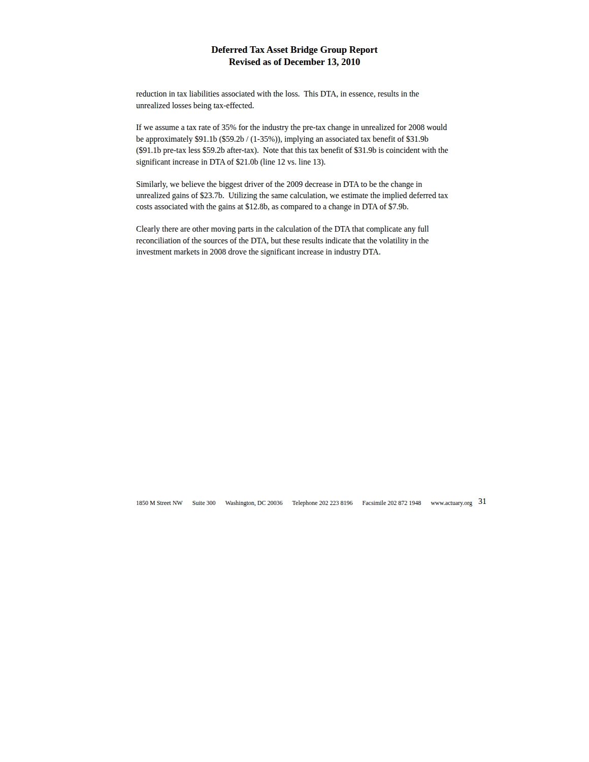Deferred Tax Asset Bridge Group Report Revised as of December 13, 2010
reduction in tax liabilities associated with the loss. This DTA, in essence, results in the unrealized losses being tax-effected.
If we assume a tax rate of 35% for the industry the pre-tax change in unrealized for 2008 would be approximately $91.1b ($59.2b / (1-35%)), implying an associated tax benefit of $31.9b ($91.1b pre-tax less $59.2b after-tax). Note that this tax benefit of $31.9b is coincident with the significant increase in DTA of $21.0b (line 12 vs. line 13).
Similarly, we believe the biggest driver of the 2009 decrease in DTA to be the change in unrealized gains of $23.7b. Utilizing the same calculation, we estimate the implied deferred tax costs associated with the gains at $12.8b, as compared to a change in DTA of $7.9b.
Clearly there are other moving parts in the calculation of the DTA that complicate any full reconciliation of the sources of the DTA, but these results indicate that the volatility in the investment markets in 2008 drove the significant increase in industry DTA.
1850 M Street NW Suite 300 Washington, DC 20036 Telephone 202 223 8196 Facsimile 202 872 1948 www.actuary.org
31